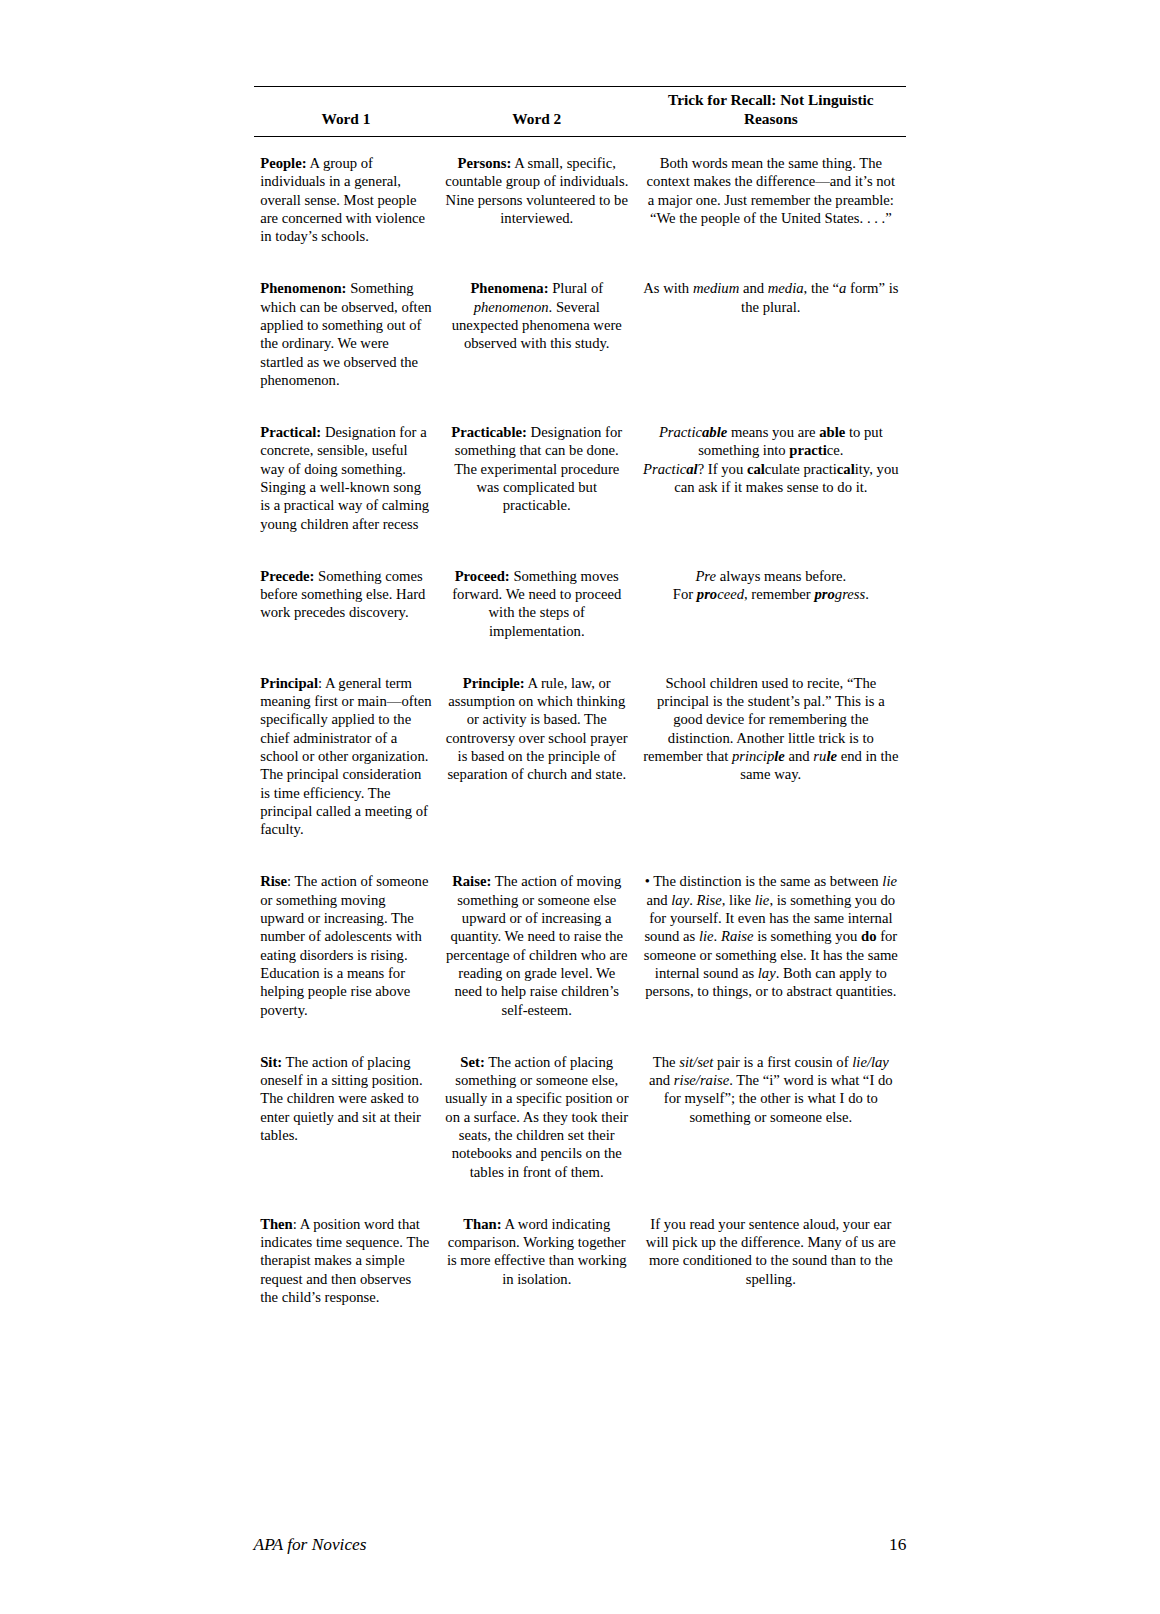| Word 1 | Word 2 | Trick for Recall: Not Linguistic Reasons |
| --- | --- | --- |
| People: A group of individuals in a general, overall sense. Most people are concerned with violence in today’s schools. | Persons: A small, specific, countable group of individuals. Nine persons volunteered to be interviewed. | Both words mean the same thing. The context makes the difference—and it’s not a major one. Just remember the preamble: “We the people of the United States. . . .” |
| Phenomenon: Something which can be observed, often applied to something out of the ordinary. We were startled as we observed the phenomenon. | Phenomena: Plural of phenomenon . Several unexpected phenomena were observed with this study. | As with medium and media , the “ a form” is the plural. |
| Practical: Designation for a concrete, sensible, useful way of doing something. Singing a well-known song is a practical way of calming young children after recess | Practicable: Designation for something that can be done. The experimental procedure was complicated but practicable. | Practic able means you are able to put something into practi ce. Practic al ? If you cal culate practi cal ity, you can ask if it makes sense to do it. |
| Precede: Something comes before something else. Hard work precedes discovery. | Proceed: Something moves forward. We need to proceed with the steps of implementation. | Pre always means before. For pro ceed , remember pro gress . |
| Principal : A general term meaning first or main—often specifically applied to the chief administrator of a school or other organization. The principal consideration is time efficiency. The principal called a meeting of faculty. | Principle: A rule, law, or assumption on which thinking or activity is based. The controversy over school prayer is based on the principle of separation of church and state. | School children used to recite, “The principal is the student’s pal.” This is a good device for remembering the distinction. Another little trick is to remember that princip le and ru le end in the same way. |
| Rise : The action of someone or something moving upward or increasing. The number of adolescents with eating disorders is rising. Education is a means for helping people rise above poverty. | Raise: The action of moving something or someone else upward or of increasing a quantity. We need to raise the percentage of children who are reading on grade level. We need to help raise children’s self-esteem. | • The distinction is the same as between lie and lay . Rise , like lie , is something you do for yourself. It even has the same internal sound as lie . Raise is something you do for someone or something else. It has the same internal sound as lay . Both can apply to persons, to things, or to abstract quantities. |
| Sit: The action of placing oneself in a sitting position. The children were asked to enter quietly and sit at their tables. | Set: The action of placing something or someone else, usually in a specific position or on a surface. As they took their seats, the children set their notebooks and pencils on the tables in front of them. | The sit/set pair is a first cousin of lie/lay and rise/raise . The “i” word is what “I do for myself”; the other is what I do to something or someone else. |
| Then : A position word that indicates time sequence. The therapist makes a simple request and then observes the child’s response. | Than: A word indicating comparison. Working together is more effective than working in isolation. | If you read your sentence aloud, your ear will pick up the difference. Many of us are more conditioned to the sound than to the spelling. |
APA for Novices 16